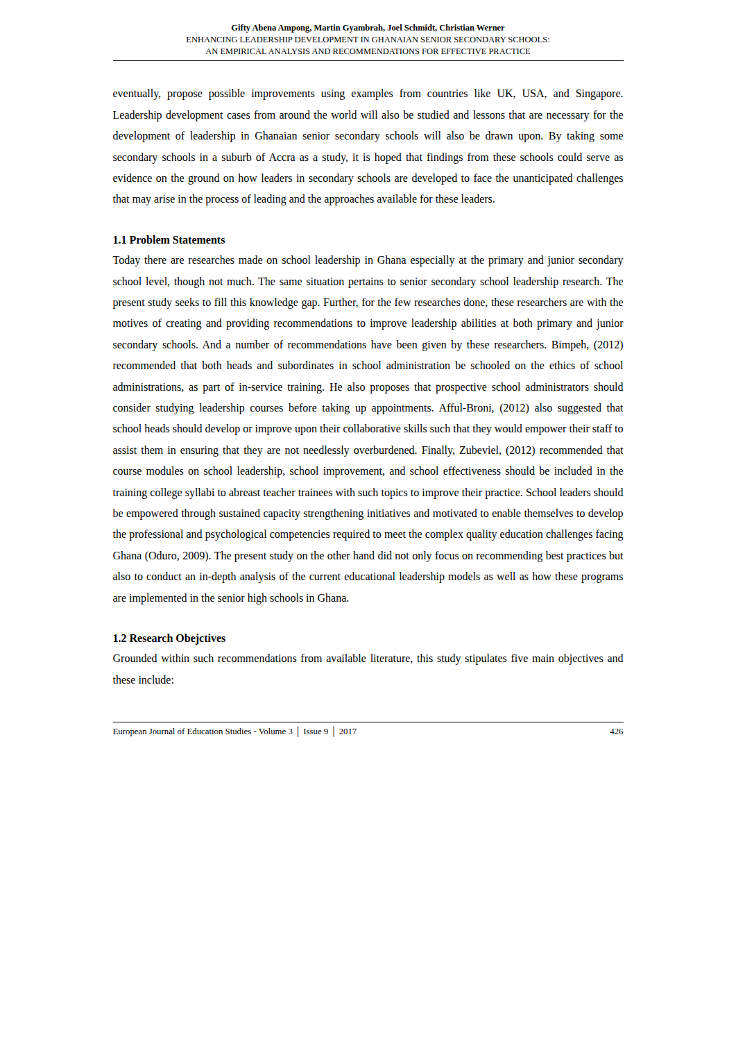Gifty Abena Ampong, Martin Gyambrah, Joel Schmidt, Christian Werner
Enhancing Leadership Development in Ghanaian Senior Secondary Schools:
An Empirical Analysis and Recommendations for Effective Practice
eventually, propose possible improvements using examples from countries like UK, USA, and Singapore. Leadership development cases from around the world will also be studied and lessons that are necessary for the development of leadership in Ghanaian senior secondary schools will also be drawn upon. By taking some secondary schools in a suburb of Accra as a study, it is hoped that findings from these schools could serve as evidence on the ground on how leaders in secondary schools are developed to face the unanticipated challenges that may arise in the process of leading and the approaches available for these leaders.
1.1 Problem Statements
Today there are researches made on school leadership in Ghana especially at the primary and junior secondary school level, though not much. The same situation pertains to senior secondary school leadership research. The present study seeks to fill this knowledge gap. Further, for the few researches done, these researchers are with the motives of creating and providing recommendations to improve leadership abilities at both primary and junior secondary schools. And a number of recommendations have been given by these researchers. Bimpeh, (2012) recommended that both heads and subordinates in school administration be schooled on the ethics of school administrations, as part of in-service training. He also proposes that prospective school administrators should consider studying leadership courses before taking up appointments. Afful-Broni, (2012) also suggested that school heads should develop or improve upon their collaborative skills such that they would empower their staff to assist them in ensuring that they are not needlessly overburdened. Finally, Zubeviel, (2012) recommended that course modules on school leadership, school improvement, and school effectiveness should be included in the training college syllabi to abreast teacher trainees with such topics to improve their practice. School leaders should be empowered through sustained capacity strengthening initiatives and motivated to enable themselves to develop the professional and psychological competencies required to meet the complex quality education challenges facing Ghana (Oduro, 2009). The present study on the other hand did not only focus on recommending best practices but also to conduct an in-depth analysis of the current educational leadership models as well as how these programs are implemented in the senior high schools in Ghana.
1.2 Research Obejctives
Grounded within such recommendations from available literature, this study stipulates five main objectives and these include:
European Journal of Education Studies - Volume 3 │ Issue 9 │ 2017 426